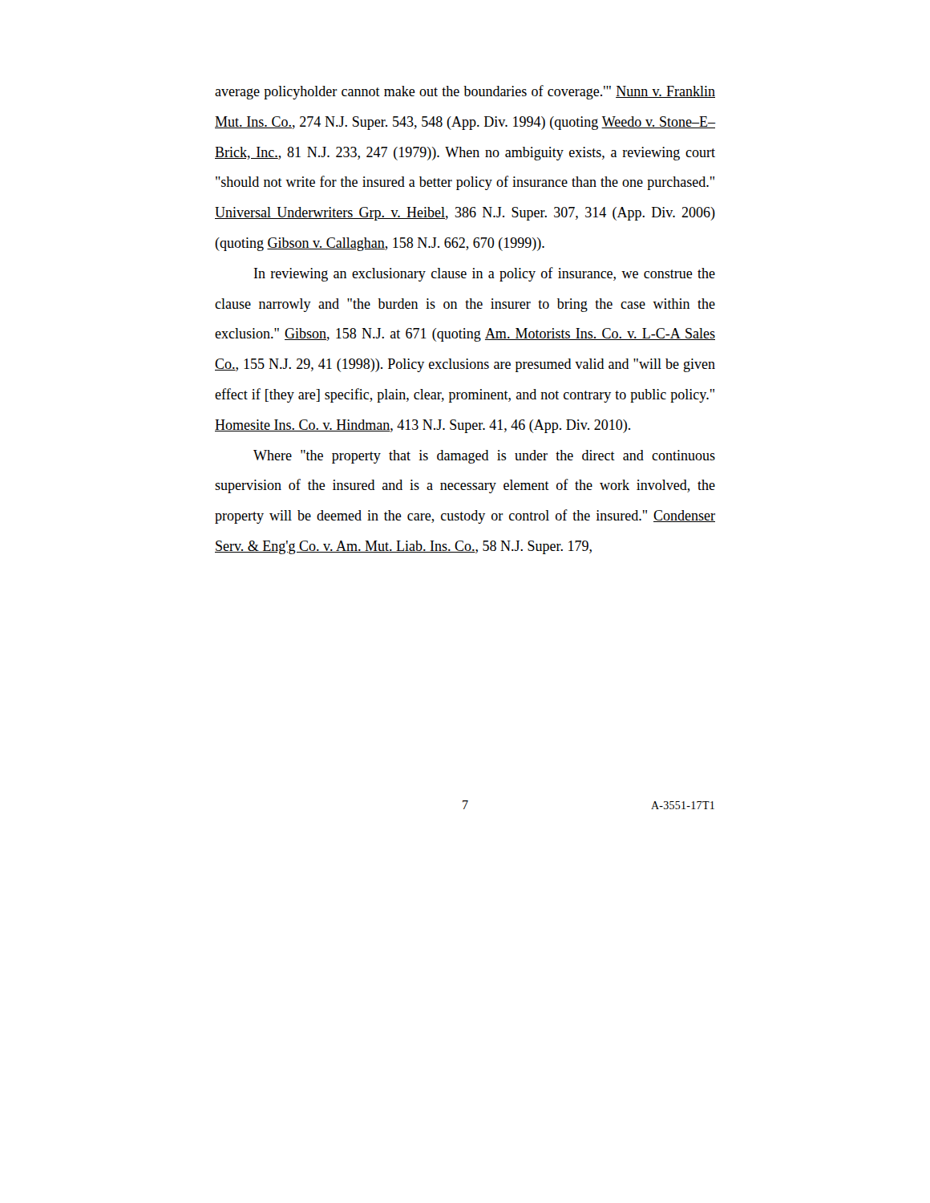average policyholder cannot make out the boundaries of coverage.'" Nunn v. Franklin Mut. Ins. Co., 274 N.J. Super. 543, 548 (App. Div. 1994) (quoting Weedo v. Stone–E–Brick, Inc., 81 N.J. 233, 247 (1979)). When no ambiguity exists, a reviewing court "should not write for the insured a better policy of insurance than the one purchased." Universal Underwriters Grp. v. Heibel, 386 N.J. Super. 307, 314 (App. Div. 2006) (quoting Gibson v. Callaghan, 158 N.J. 662, 670 (1999)).
In reviewing an exclusionary clause in a policy of insurance, we construe the clause narrowly and "the burden is on the insurer to bring the case within the exclusion." Gibson, 158 N.J. at 671 (quoting Am. Motorists Ins. Co. v. L-C-A Sales Co., 155 N.J. 29, 41 (1998)). Policy exclusions are presumed valid and "will be given effect if [they are] specific, plain, clear, prominent, and not contrary to public policy." Homesite Ins. Co. v. Hindman, 413 N.J. Super. 41, 46 (App. Div. 2010).
Where "the property that is damaged is under the direct and continuous supervision of the insured and is a necessary element of the work involved, the property will be deemed in the care, custody or control of the insured." Condenser Serv. & Eng'g Co. v. Am. Mut. Liab. Ins. Co., 58 N.J. Super. 179,
7
A-3551-17T1